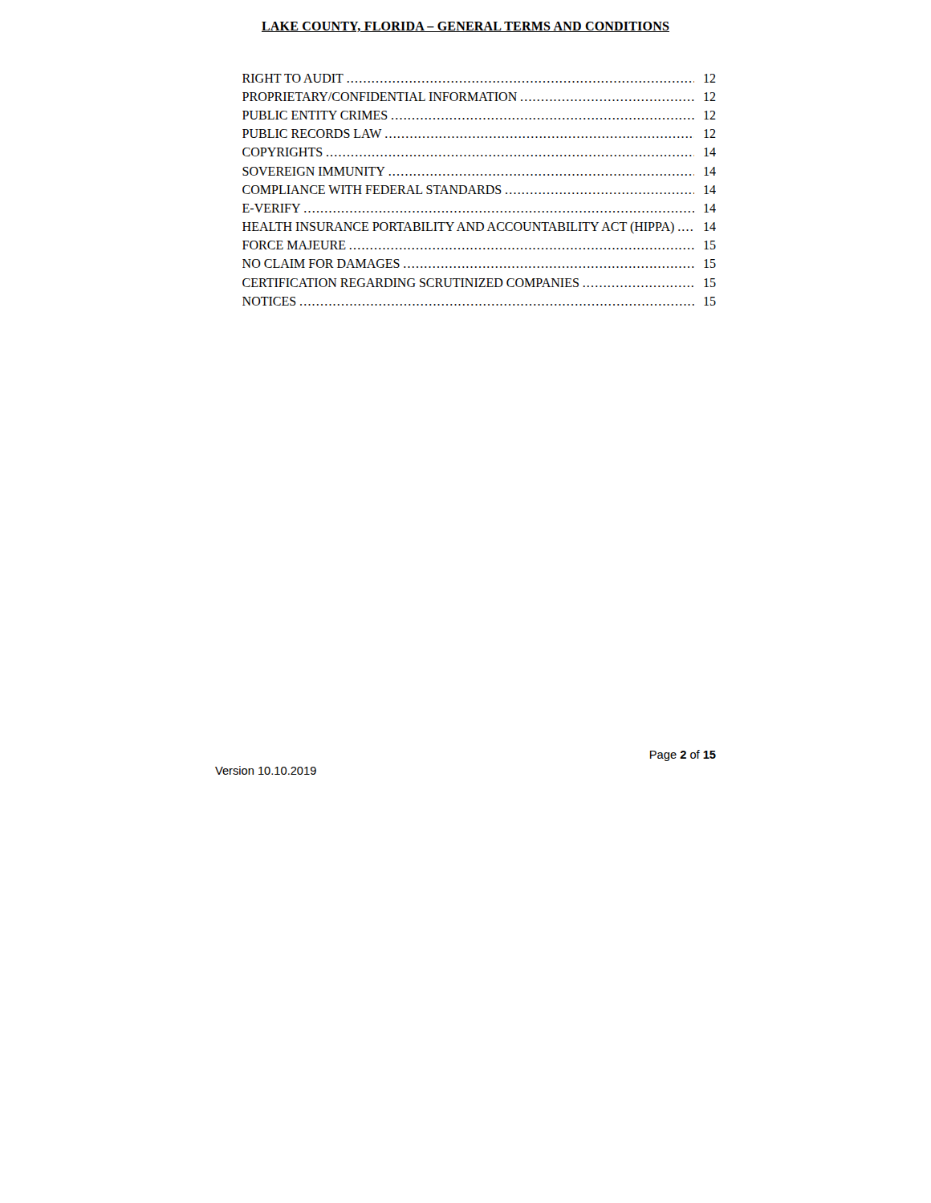LAKE COUNTY, FLORIDA – GENERAL TERMS AND CONDITIONS
RIGHT TO AUDIT .................................................................................................................................. 12
PROPRIETARY/CONFIDENTIAL INFORMATION .......................................................................... 12
PUBLIC ENTITY CRIMES ................................................................................................................. 12
PUBLIC RECORDS LAW ................................................................................................................... 12
COPYRIGHTS ....................................................................................................................................... 14
SOVEREIGN IMMUNITY .................................................................................................................. 14
COMPLIANCE WITH FEDERAL STANDARDS ............................................................................ 14
E-VERIFY .............................................................................................................................................. 14
HEALTH INSURANCE PORTABILITY AND ACCOUNTABILITY ACT (HIPPA) ....................... 14
FORCE MAJEURE .............................................................................................................................. 15
NO CLAIM FOR DAMAGES ............................................................................................................. 15
CERTIFICATION REGARDING SCRUTINIZED COMPANIES ..................................................... 15
NOTICES ............................................................................................................................................... 15
Page 2 of 15
Version 10.10.2019